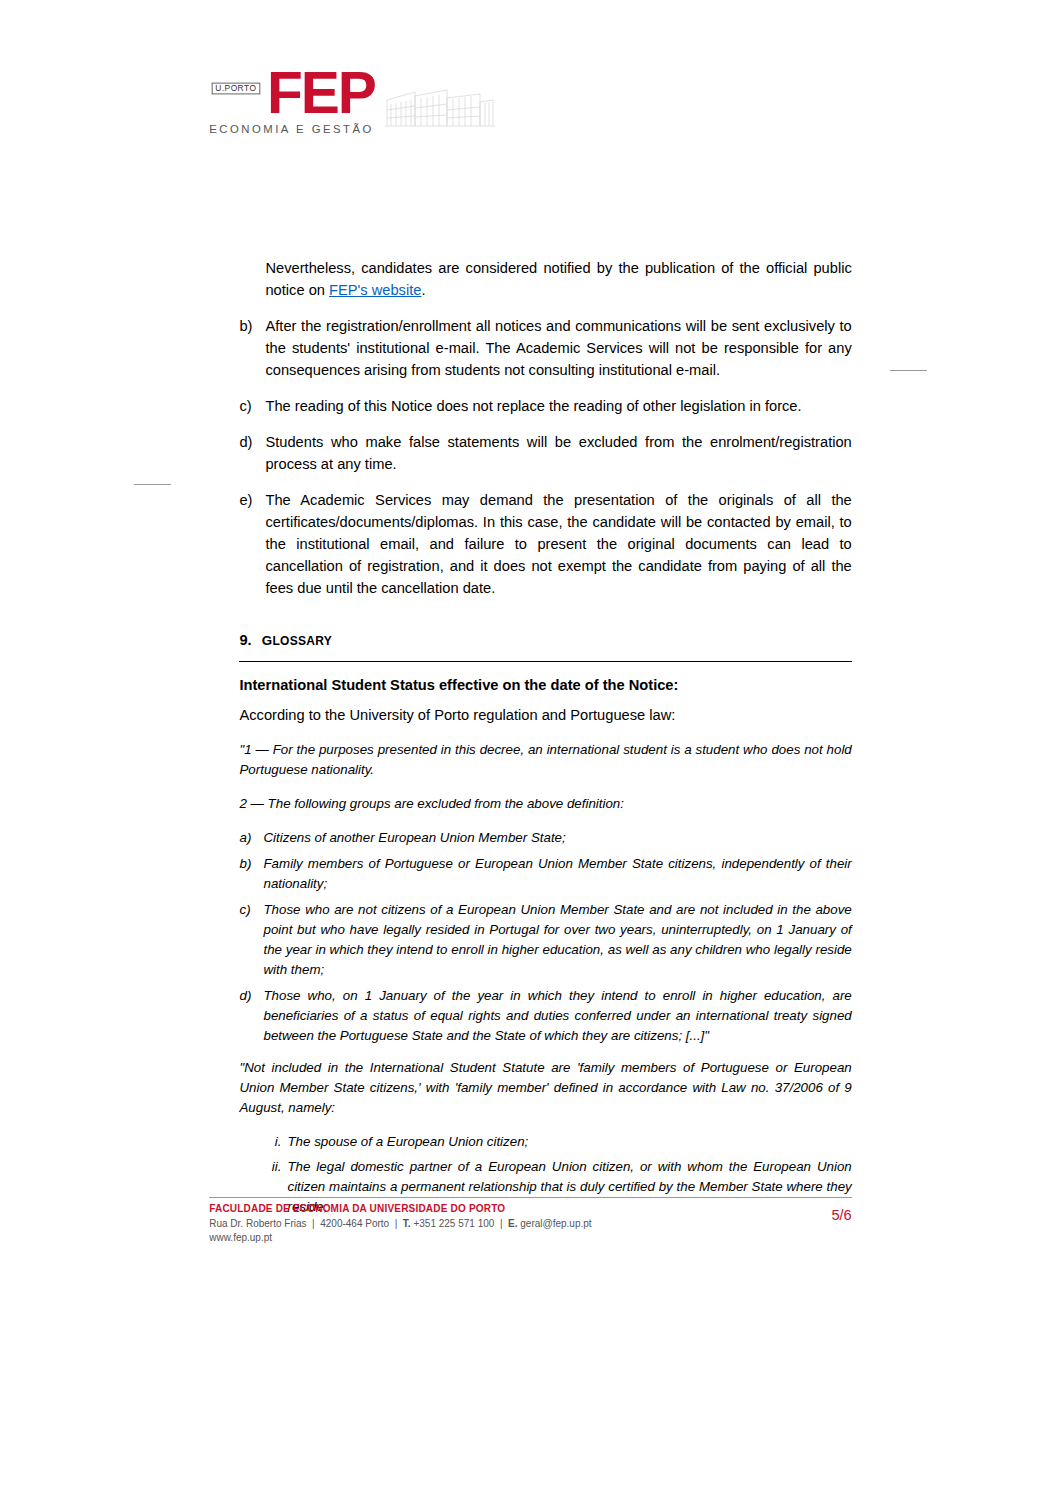U.PORTO
FEP
ECONOMIA E GESTÃO
Nevertheless, candidates are considered notified by the publication of the official public notice on FEP's website.
b)
After the registration/enrollment all notices and communications will be sent exclusively to the students' institutional e-mail. The Academic Services will not be responsible for any consequences arising from students not consulting institutional e-mail.
c)
The reading of this Notice does not replace the reading of other legislation in force.
d)
Students who make false statements will be excluded from the enrolment/registration process at any time.
e)
The Academic Services may demand the presentation of the originals of all the certificates/documents/diplomas. In this case, the candidate will be contacted by email, to the institutional email, and failure to present the original documents can lead to cancellation of registration, and it does not exempt the candidate from paying of all the fees due until the cancellation date.
9. GLOSSARY
International Student Status effective on the date of the Notice:
According to the University of Porto regulation and Portuguese law:
"1 — For the purposes presented in this decree, an international student is a student who does not hold Portuguese nationality.
2 — The following groups are excluded from the above definition:
a) Citizens of another European Union Member State;
b) Family members of Portuguese or European Union Member State citizens, independently of their nationality;
c) Those who are not citizens of a European Union Member State and are not included in the above point but who have legally resided in Portugal for over two years, uninterruptedly, on 1 January of the year in which they intend to enroll in higher education, as well as any children who legally reside with them;
d) Those who, on 1 January of the year in which they intend to enroll in higher education, are beneficiaries of a status of equal rights and duties conferred under an international treaty signed between the Portuguese State and the State of which they are citizens; [...]"
"Not included in the International Student Statute are 'family members of Portuguese or European Union Member State citizens,' with 'family member' defined in accordance with Law no. 37/2006 of 9 August, namely:
i. The spouse of a European Union citizen;
ii. The legal domestic partner of a European Union citizen, or with whom the European Union citizen maintains a permanent relationship that is duly certified by the Member State where they reside;
FACULDADE DE ECONOMIA DA UNIVERSIDADE DO PORTO
Rua Dr. Roberto Frias | 4200-464 Porto | T. +351 225 571 100 | E. geral@fep.up.pt
www.fep.up.pt
5/6